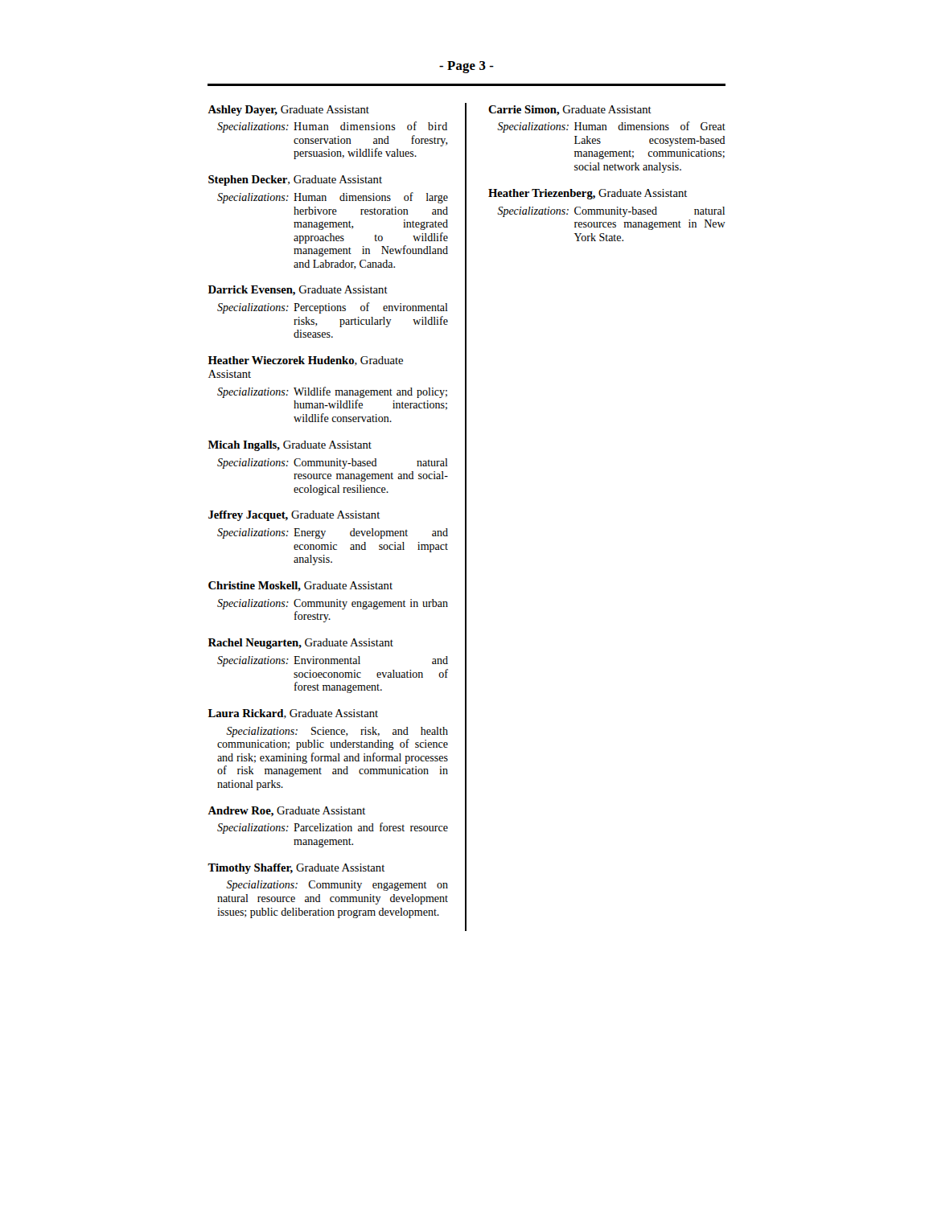- Page 3 -
Ashley Dayer, Graduate Assistant
Specializations: Human dimensions of bird conservation and forestry, persuasion, wildlife values.
Stephen Decker, Graduate Assistant
Specializations: Human dimensions of large herbivore restoration and management, integrated approaches to wildlife management in Newfoundland and Labrador, Canada.
Darrick Evensen, Graduate Assistant
Specializations: Perceptions of environmental risks, particularly wildlife diseases.
Heather Wieczorek Hudenko, Graduate Assistant
Specializations: Wildlife management and policy; human-wildlife interactions; wildlife conservation.
Micah Ingalls, Graduate Assistant
Specializations: Community-based natural resource management and social-ecological resilience.
Jeffrey Jacquet, Graduate Assistant
Specializations: Energy development and economic and social impact analysis.
Christine Moskell, Graduate Assistant
Specializations: Community engagement in urban forestry.
Rachel Neugarten, Graduate Assistant
Specializations: Environmental and socioeconomic evaluation of forest management.
Laura Rickard, Graduate Assistant
Specializations: Science, risk, and health communication; public understanding of science and risk; examining formal and informal processes of risk management and communication in national parks.
Andrew Roe, Graduate Assistant
Specializations: Parcelization and forest resource management.
Timothy Shaffer, Graduate Assistant
Specializations: Community engagement on natural resource and community development issues; public deliberation program development.
Carrie Simon, Graduate Assistant
Specializations: Human dimensions of Great Lakes ecosystem-based management; communications; social network analysis.
Heather Triezenberg, Graduate Assistant
Specializations: Community-based natural resources management in New York State.